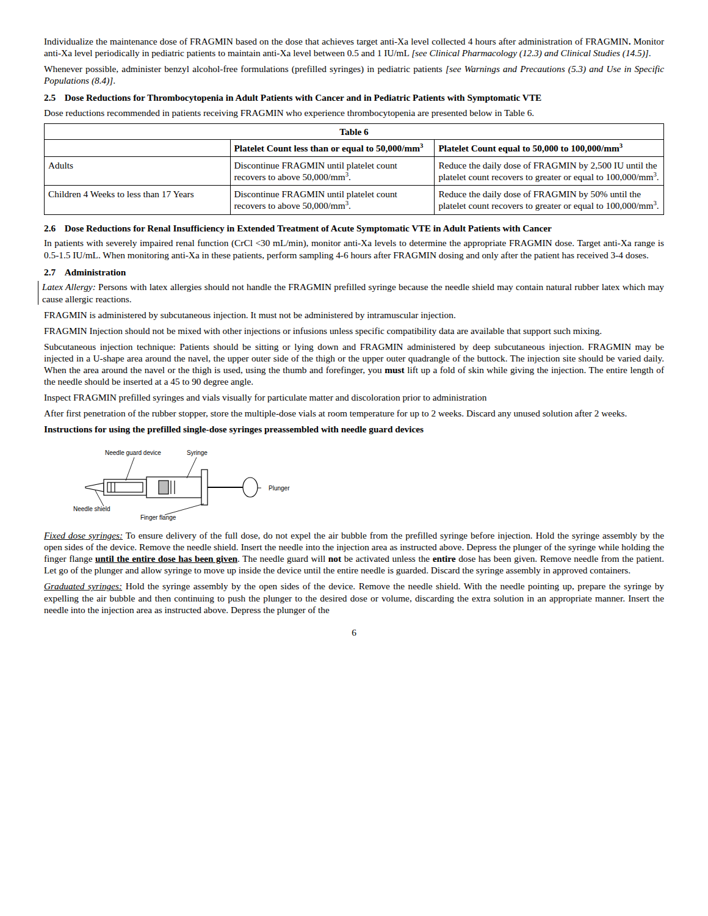Individualize the maintenance dose of FRAGMIN based on the dose that achieves target anti-Xa level collected 4 hours after administration of FRAGMIN. Monitor anti-Xa level periodically in pediatric patients to maintain anti-Xa level between 0.5 and 1 IU/mL [see Clinical Pharmacology (12.3) and Clinical Studies (14.5)].
Whenever possible, administer benzyl alcohol-free formulations (prefilled syringes) in pediatric patients [see Warnings and Precautions (5.3) and Use in Specific Populations (8.4)].
2.5 Dose Reductions for Thrombocytopenia in Adult Patients with Cancer and in Pediatric Patients with Symptomatic VTE
Dose reductions recommended in patients receiving FRAGMIN who experience thrombocytopenia are presented below in Table 6.
Table 6
| | Platelet Count less than or equal to 50,000/mm 3 | Platelet Count equal to 50,000 to 100,000/mm 3 |
| --- | --- | --- |
| Adults | Discontinue FRAGMIN until platelet count recovers to above 50,000/mm 3 . | Reduce the daily dose of FRAGMIN by 2,500 IU until the platelet count recovers to greater or equal to 100,000/mm 3 . |
| Children 4 Weeks to less than 17 Years | Discontinue FRAGMIN until platelet count recovers to above 50,000/mm 3 . | Reduce the daily dose of FRAGMIN by 50% until the platelet count recovers to greater or equal to 100,000/mm 3 . |
2.6 Dose Reductions for Renal Insufficiency in Extended Treatment of Acute Symptomatic VTE in Adult Patients with Cancer
In patients with severely impaired renal function (CrCl <30 mL/min), monitor anti-Xa levels to determine the appropriate FRAGMIN dose. Target anti-Xa range is 0.5-1.5 IU/mL. When monitoring anti-Xa in these patients, perform sampling 4-6 hours after FRAGMIN dosing and only after the patient has received 3-4 doses.
2.7 Administration
Latex Allergy: Persons with latex allergies should not handle the FRAGMIN prefilled syringe because the needle shield may contain natural rubber latex which may cause allergic reactions.
FRAGMIN is administered by subcutaneous injection. It must not be administered by intramuscular injection.
FRAGMIN Injection should not be mixed with other injections or infusions unless specific compatibility data are available that support such mixing.
Subcutaneous injection technique: Patients should be sitting or lying down and FRAGMIN administered by deep subcutaneous injection. FRAGMIN may be injected in a U-shape area around the navel, the upper outer side of the thigh or the upper outer quadrangle of the buttock. The injection site should be varied daily. When the area around the navel or the thigh is used, using the thumb and forefinger, you must lift up a fold of skin while giving the injection. The entire length of the needle should be inserted at a 45 to 90 degree angle.
Inspect FRAGMIN prefilled syringes and vials visually for particulate matter and discoloration prior to administration
After first penetration of the rubber stopper, store the multiple-dose vials at room temperature for up to 2 weeks. Discard any unused solution after 2 weeks.
Instructions for using the prefilled single-dose syringes preassembled with needle guard devices
Needle guard device Syringe Plunger Needle shield Finger flange
Fixed dose syringes: To ensure delivery of the full dose, do not expel the air bubble from the prefilled syringe before injection. Hold the syringe assembly by the open sides of the device. Remove the needle shield. Insert the needle into the injection area as instructed above. Depress the plunger of the syringe while holding the finger flange until the entire dose has been given. The needle guard will not be activated unless the entire dose has been given. Remove needle from the patient. Let go of the plunger and allow syringe to move up inside the device until the entire needle is guarded. Discard the syringe assembly in approved containers.
Graduated syringes: Hold the syringe assembly by the open sides of the device. Remove the needle shield. With the needle pointing up, prepare the syringe by expelling the air bubble and then continuing to push the plunger to the desired dose or volume, discarding the extra solution in an appropriate manner. Insert the needle into the injection area as instructed above. Depress the plunger of the
6